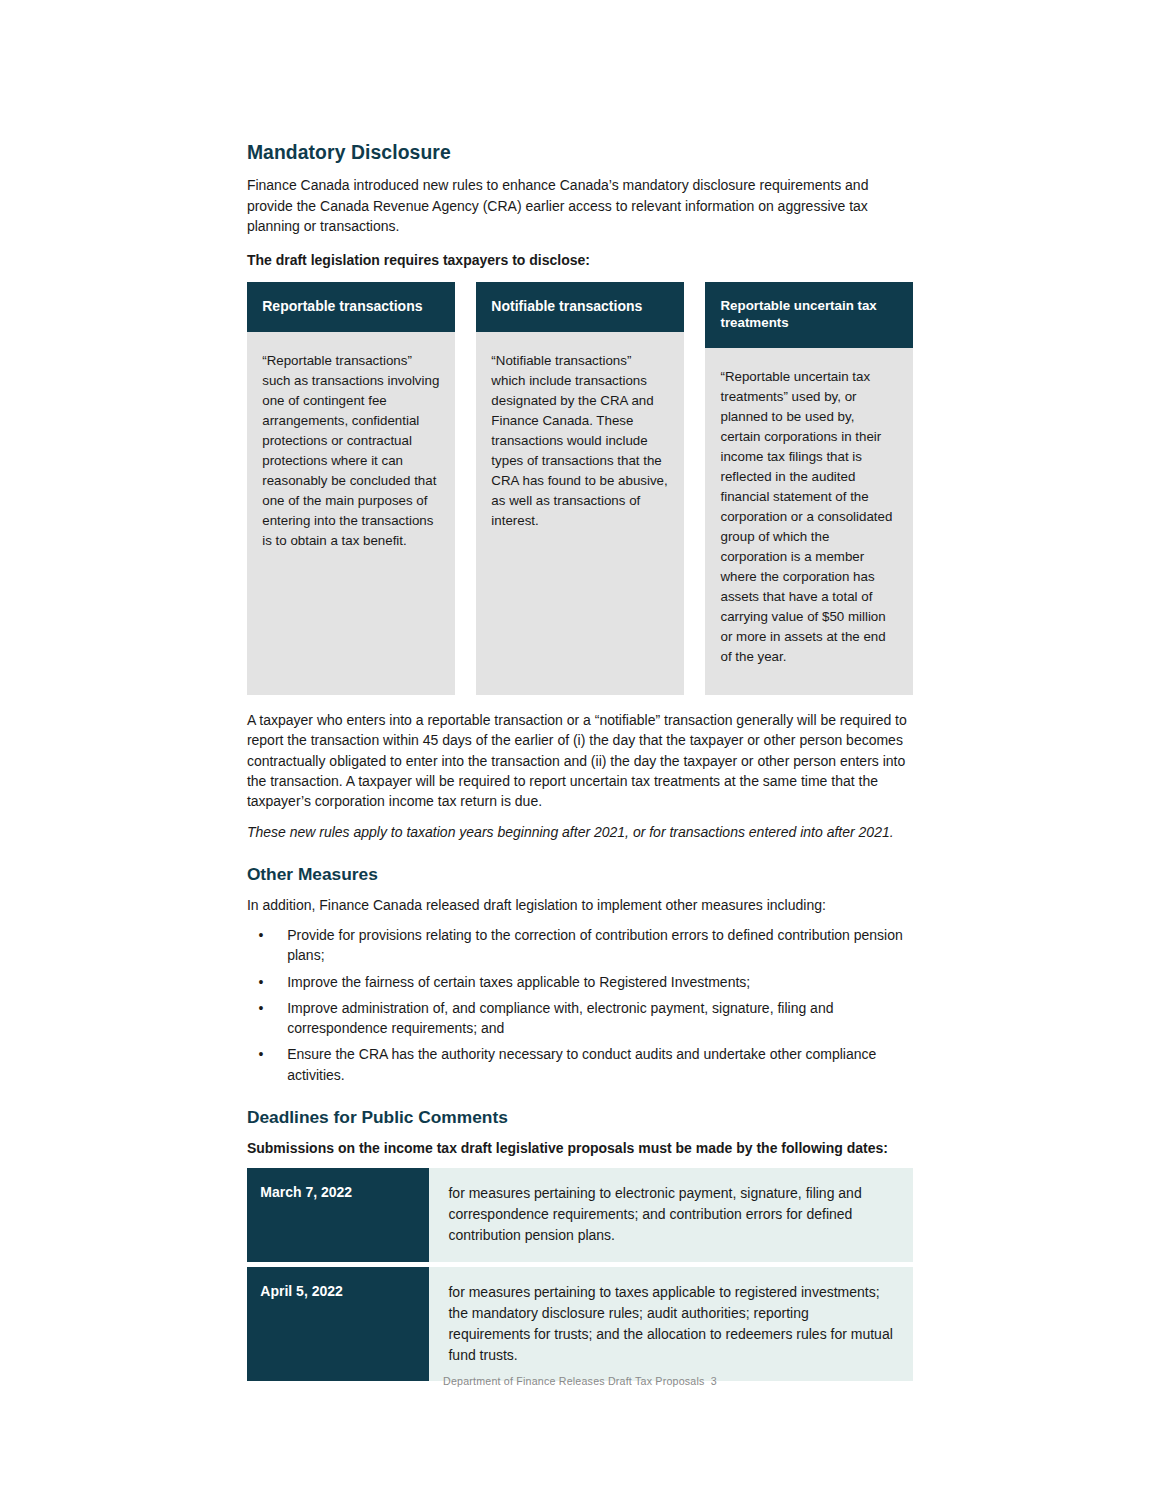Mandatory Disclosure
Finance Canada introduced new rules to enhance Canada’s mandatory disclosure requirements and provide the Canada Revenue Agency (CRA) earlier access to relevant information on aggressive tax planning or transactions.
The draft legislation requires taxpayers to disclose:
Reportable transactions
“Reportable transactions” such as transactions involving one of contingent fee arrangements, confidential protections or contractual protections where it can reasonably be concluded that one of the main purposes of entering into the transactions is to obtain a tax benefit.
Notifiable transactions
“Notifiable transactions” which include transactions designated by the CRA and Finance Canada. These transactions would include types of transactions that the CRA has found to be abusive, as well as transactions of interest.
Reportable uncertain tax treatments
“Reportable uncertain tax treatments” used by, or planned to be used by, certain corporations in their income tax filings that is reflected in the audited financial statement of the corporation or a consolidated group of which the corporation is a member where the corporation has assets that have a total of carrying value of $50 million or more in assets at the end of the year.
A taxpayer who enters into a reportable transaction or a “notifiable” transaction generally will be required to report the transaction within 45 days of the earlier of (i) the day that the taxpayer or other person becomes contractually obligated to enter into the transaction and (ii) the day the taxpayer or other person enters into the transaction. A taxpayer will be required to report uncertain tax treatments at the same time that the taxpayer’s corporation income tax return is due.
These new rules apply to taxation years beginning after 2021, or for transactions entered into after 2021.
Other Measures
In addition, Finance Canada released draft legislation to implement other measures including:
Provide for provisions relating to the correction of contribution errors to defined contribution pension plans;
Improve the fairness of certain taxes applicable to Registered Investments;
Improve administration of, and compliance with, electronic payment, signature, filing and correspondence requirements; and
Ensure the CRA has the authority necessary to conduct audits and undertake other compliance activities.
Deadlines for Public Comments
Submissions on the income tax draft legislative proposals must be made by the following dates:
| March 7, 2022 | for measures pertaining to electronic payment, signature, filing and correspondence requirements; and contribution errors for defined contribution pension plans. |
| April 5, 2022 | for measures pertaining to taxes applicable to registered investments; the mandatory disclosure rules; audit authorities; reporting requirements for trusts; and the allocation to redeemers rules for mutual fund trusts. |
Department of Finance Releases Draft Tax Proposals 3